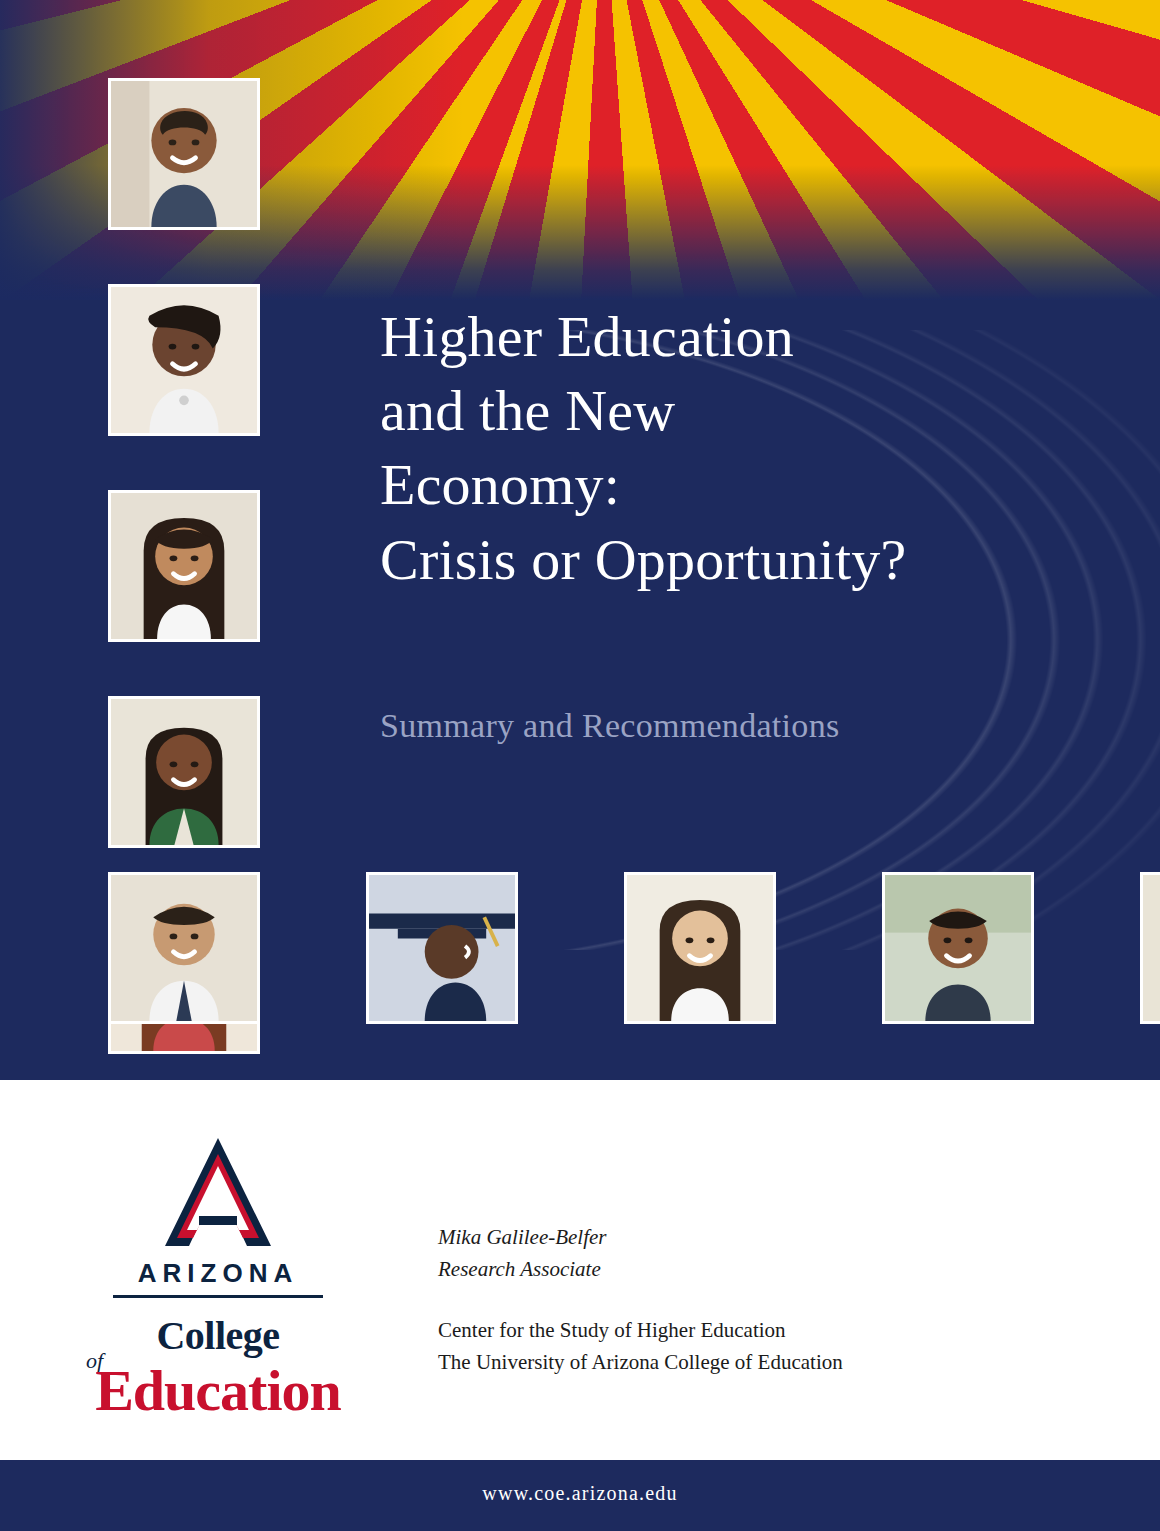Higher Education
and the New
Economy:
Crisis or Opportunity?
Summary and Recommendations
ARIZONA
College of Education
Mika Galilee-Belfer
Research Associate
Center for the Study of Higher Education
The University of Arizona College of Education
www.coe.arizona.edu